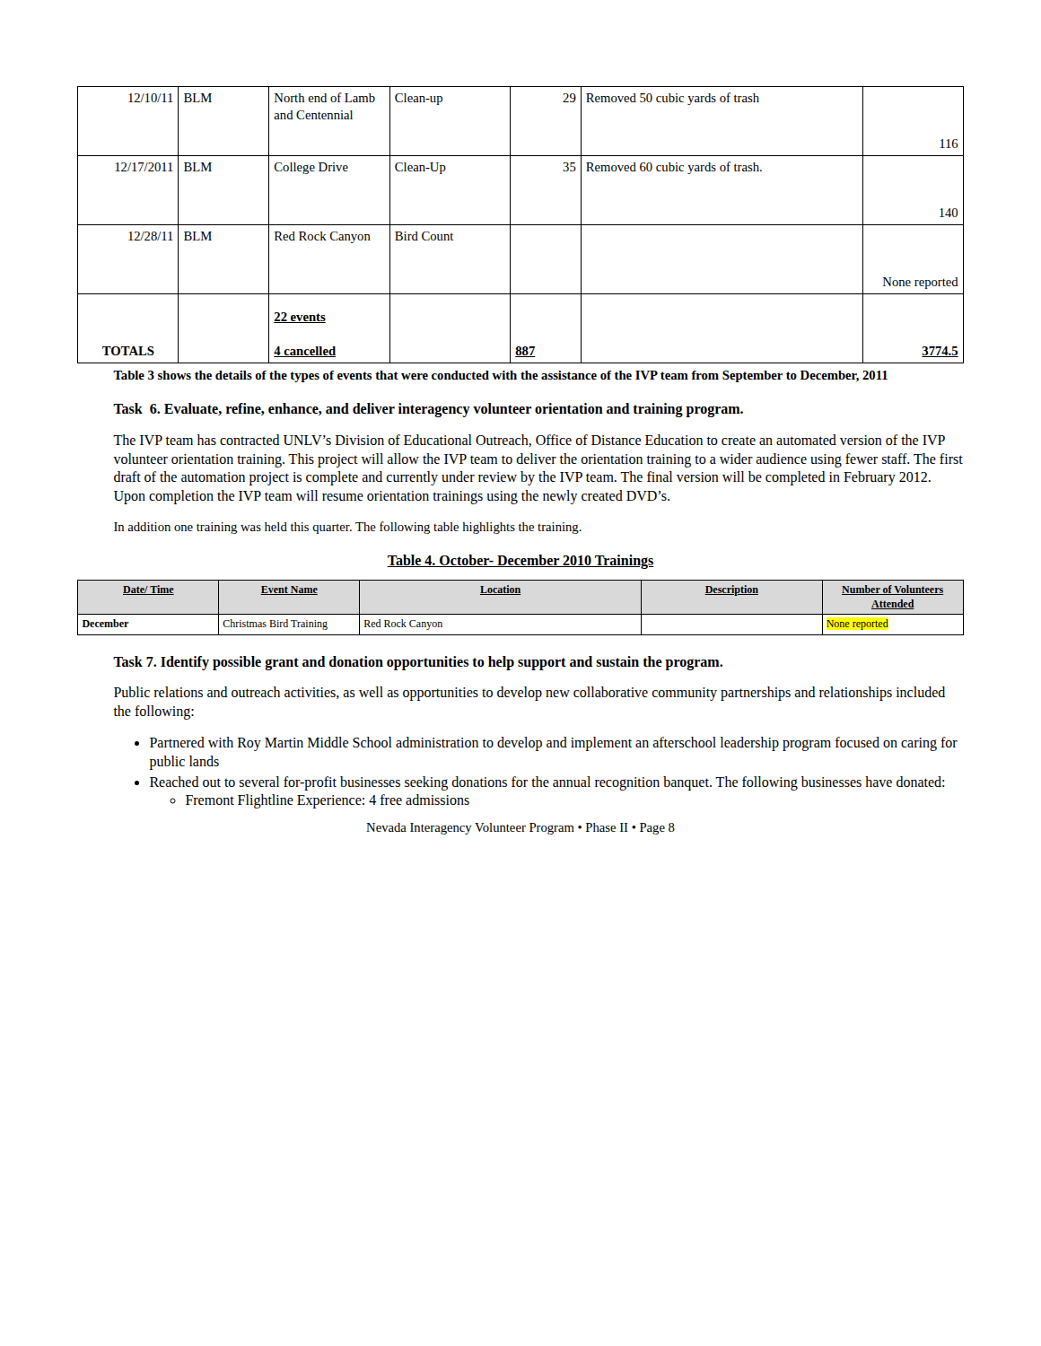| 12/10/11 | BLM | North end of Lamb and Centennial | Clean-up | 29 | Removed 50 cubic yards of trash | 116 |
| 12/17/2011 | BLM | College Drive | Clean-Up | 35 | Removed 60 cubic yards of trash. | 140 |
| 12/28/11 | BLM | Red Rock Canyon | Bird Count | | | None reported |
| TOTALS | | 22 events 4 cancelled | | 887 | | 3774.5 |
Table 3 shows the details of the types of events that were conducted with the assistance of the IVP team from September to December, 2011
Task 6. Evaluate, refine, enhance, and deliver interagency volunteer orientation and training program.
The IVP team has contracted UNLV’s Division of Educational Outreach, Office of Distance Education to create an automated version of the IVP volunteer orientation training. This project will allow the IVP team to deliver the orientation training to a wider audience using fewer staff. The first draft of the automation project is complete and currently under review by the IVP team. The final version will be completed in February 2012. Upon completion the IVP team will resume orientation trainings using the newly created DVD’s.
In addition one training was held this quarter. The following table highlights the training.
Table 4. October- December 2010 Trainings
| Date/ Time | Event Name | Location | Description | Number of Volunteers Attended |
| --- | --- | --- | --- | --- |
| December | Christmas Bird Training | Red Rock Canyon | | None reported |
Task 7. Identify possible grant and donation opportunities to help support and sustain the program.
Public relations and outreach activities, as well as opportunities to develop new collaborative community partnerships and relationships included the following:
Partnered with Roy Martin Middle School administration to develop and implement an afterschool leadership program focused on caring for public lands
Reached out to several for-profit businesses seeking donations for the annual recognition banquet. The following businesses have donated:
Fremont Flightline Experience: 4 free admissions
Nevada Interagency Volunteer Program • Phase II • Page 8